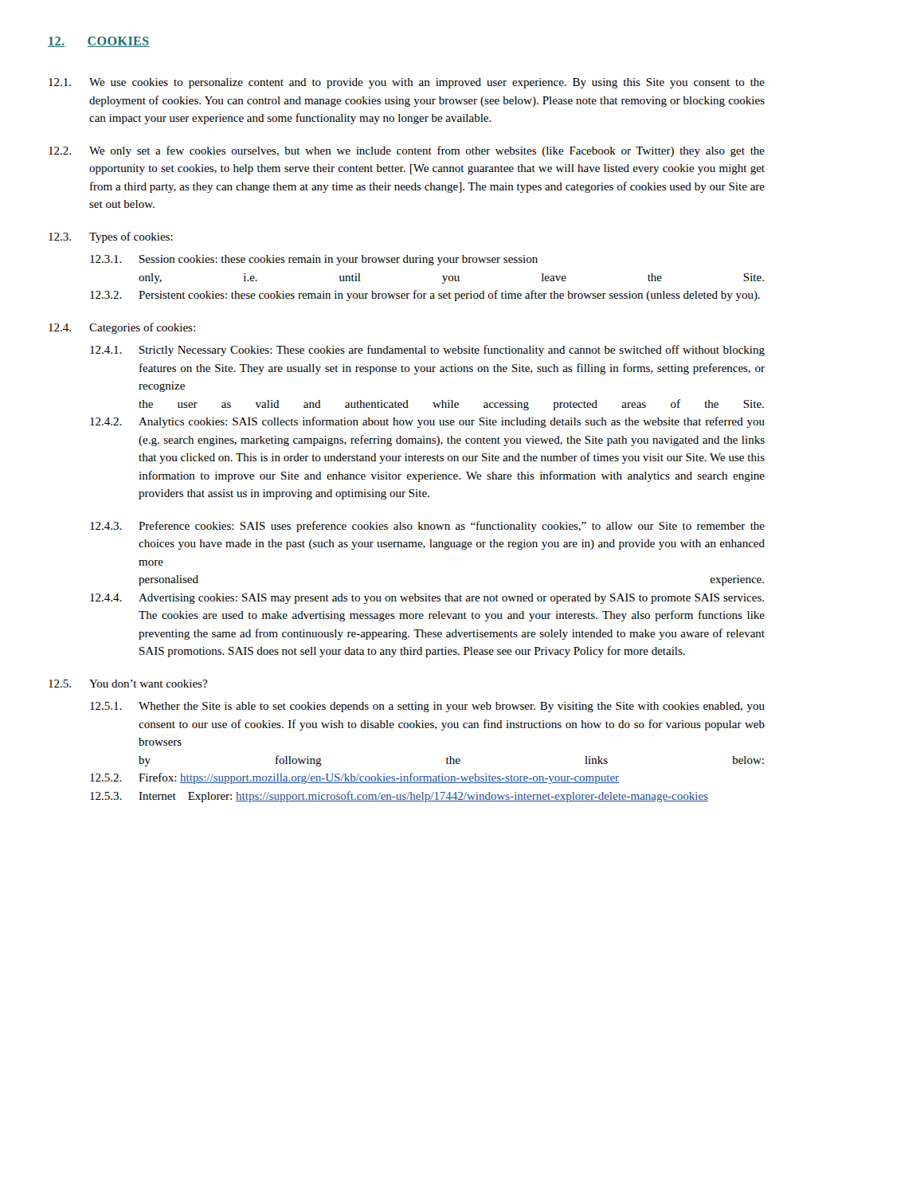12. COOKIES
12.1.
We use cookies to personalize content and to provide you with an improved user experience. By using this Site you consent to the deployment of cookies. You can control and manage cookies using your browser (see below). Please note that removing or blocking cookies can impact your user experience and some functionality may no longer be available.
12.2.
We only set a few cookies ourselves, but when we include content from other websites (like Facebook or Twitter) they also get the opportunity to set cookies, to help them serve their content better. [We cannot guarantee that we will have listed every cookie you might get from a third party, as they can change them at any time as their needs change]. The main types and categories of cookies used by our Site are set out below.
12.3.
Types of cookies:
12.3.1.
Session cookies: these cookies remain in your browser during your browser session
only, i.e. until you leave the Site.
12.3.2.
Persistent cookies: these cookies remain in your browser for a set period of time after the browser session (unless deleted by you).
12.4.
Categories of cookies:
12.4.1.
Strictly Necessary Cookies: These cookies are fundamental to website functionality and cannot be switched off without blocking features on the Site. They are usually set in response to your actions on the Site, such as filling in forms, setting preferences, or recognize
the user as valid and authenticated while accessing protected areas of the Site.
12.4.2.
Analytics cookies: SAIS collects information about how you use our Site including details such as the website that referred you (e.g. search engines, marketing campaigns, referring domains), the content you viewed, the Site path you navigated and the links that you clicked on. This is in order to understand your interests on our Site and the number of times you visit our Site. We use this information to improve our Site and enhance visitor experience. We share this information with analytics and search engine providers that assist us in improving and optimising our Site.
12.4.3.
Preference cookies: SAIS uses preference cookies also known as “functionality cookies,” to allow our Site to remember the choices you have made in the past (such as your username, language or the region you are in) and provide you with an enhanced more
personalised experience.
12.4.4.
Advertising cookies: SAIS may present ads to you on websites that are not owned or operated by SAIS to promote SAIS services. The cookies are used to make advertising messages more relevant to you and your interests. They also perform functions like preventing the same ad from continuously re-appearing. These advertisements are solely intended to make you aware of relevant SAIS promotions. SAIS does not sell your data to any third parties. Please see our Privacy Policy for more details.
12.5.
You don’t want cookies?
12.5.1.
Whether the Site is able to set cookies depends on a setting in your web browser. By visiting the Site with cookies enabled, you consent to our use of cookies. If you wish to disable cookies, you can find instructions on how to do so for various popular web browsers
by following the links below:
12.5.2.
Firefox: https://support.mozilla.org/en-US/kb/cookies-information-websites-store-on-your-computer
12.5.3.
Internet Explorer: https://support.microsoft.com/en-us/help/17442/windows-internet-explorer-delete-manage-cookies